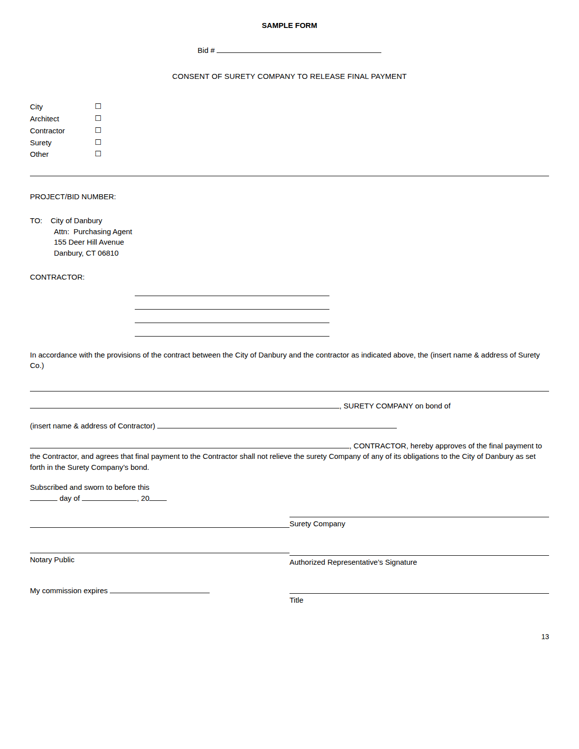SAMPLE FORM
Bid #
CONSENT OF SURETY COMPANY TO RELEASE FINAL PAYMENT
| City | ☐ |
| Architect | ☐ |
| Contractor | ☐ |
| Surety | ☐ |
| Other | ☐ |
PROJECT/BID NUMBER:
TO: City of Danbury
Attn: Purchasing Agent
155 Deer Hill Avenue
Danbury, CT 06810
CONTRACTOR:
In accordance with the provisions of the contract between the City of Danbury and the contractor as indicated above, the (insert name & address of Surety Co.)
, SURETY COMPANY on bond of
(insert name & address of Contractor)
, CONTRACTOR, hereby approves of the final payment to the Contractor, and agrees that final payment to the Contractor shall not relieve the surety Company of any of its obligations to the City of Danbury as set forth in the Surety Company’s bond.
| Subscribed and sworn to before this day of , 20 Notary Public My commission expires | Surety Company Authorized Representative’s Signature Title |
13